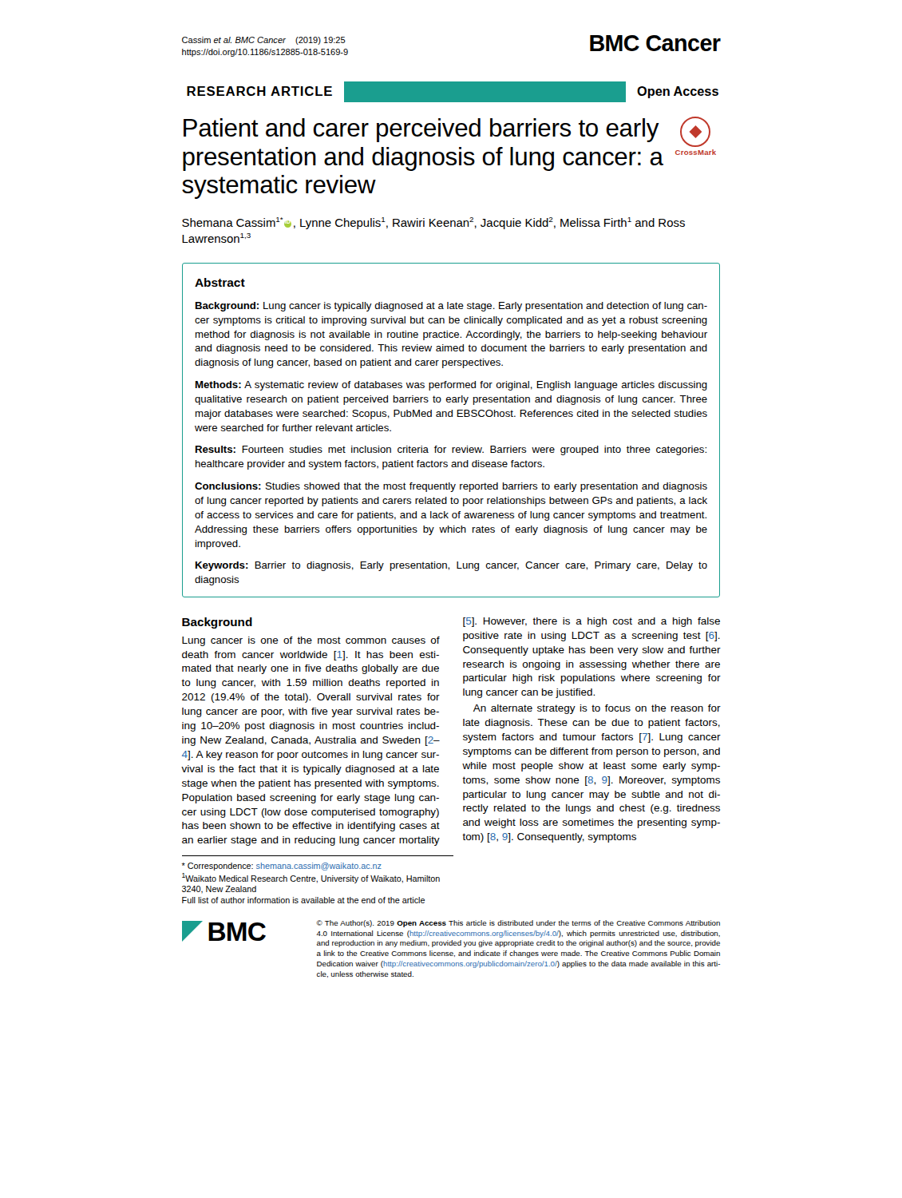Cassim et al. BMC Cancer (2019) 19:25
https://doi.org/10.1186/s12885-018-5169-9
BMC Cancer
RESEARCH ARTICLE
Open Access
CrossMark
Patient and carer perceived barriers to early presentation and diagnosis of lung cancer: a systematic review
Shemana Cassim1* , Lynne Chepulis1, Rawiri Keenan2, Jacquie Kidd2, Melissa Firth1 and Ross Lawrenson1,3
Abstract
Background: Lung cancer is typically diagnosed at a late stage. Early presentation and detection of lung cancer symptoms is critical to improving survival but can be clinically complicated and as yet a robust screening method for diagnosis is not available in routine practice. Accordingly, the barriers to help-seeking behaviour and diagnosis need to be considered. This review aimed to document the barriers to early presentation and diagnosis of lung cancer, based on patient and carer perspectives.
Methods: A systematic review of databases was performed for original, English language articles discussing qualitative research on patient perceived barriers to early presentation and diagnosis of lung cancer. Three major databases were searched: Scopus, PubMed and EBSCOhost. References cited in the selected studies were searched for further relevant articles.
Results: Fourteen studies met inclusion criteria for review. Barriers were grouped into three categories: healthcare provider and system factors, patient factors and disease factors.
Conclusions: Studies showed that the most frequently reported barriers to early presentation and diagnosis of lung cancer reported by patients and carers related to poor relationships between GPs and patients, a lack of access to services and care for patients, and a lack of awareness of lung cancer symptoms and treatment. Addressing these barriers offers opportunities by which rates of early diagnosis of lung cancer may be improved.
Keywords: Barrier to diagnosis, Early presentation, Lung cancer, Cancer care, Primary care, Delay to diagnosis
Background
Lung cancer is one of the most common causes of death from cancer worldwide [1]. It has been estimated that nearly one in five deaths globally are due to lung cancer, with 1.59 million deaths reported in 2012 (19.4% of the total). Overall survival rates for lung cancer are poor, with five year survival rates being 10–20% post diagnosis in most countries including New Zealand, Canada, Australia and Sweden [2–4]. A key reason for poor outcomes in lung cancer survival is the fact that it is typically diagnosed at a late stage when the patient has presented with symptoms. Population based screening for early stage lung cancer using LDCT (low dose computerised tomography) has been shown to be effective in identifying cases at an earlier stage and in reducing lung cancer mortality [5]. However, there is a high cost and a high false positive rate in using LDCT as a screening test [6]. Consequently uptake has been very slow and further research is ongoing in assessing whether there are particular high risk populations where screening for lung cancer can be justified.
An alternate strategy is to focus on the reason for late diagnosis. These can be due to patient factors, system factors and tumour factors [7]. Lung cancer symptoms can be different from person to person, and while most people show at least some early symptoms, some show none [8, 9]. Moreover, symptoms particular to lung cancer may be subtle and not directly related to the lungs and chest (e.g. tiredness and weight loss are sometimes the presenting symptom) [8, 9]. Consequently, symptoms
* Correspondence: shemana.cassim@waikato.ac.nz
1Waikato Medical Research Centre, University of Waikato, Hamilton 3240, New Zealand
Full list of author information is available at the end of the article
BMC
© The Author(s). 2019 Open Access This article is distributed under the terms of the Creative Commons Attribution 4.0 International License (http://creativecommons.org/licenses/by/4.0/), which permits unrestricted use, distribution, and reproduction in any medium, provided you give appropriate credit to the original author(s) and the source, provide a link to the Creative Commons license, and indicate if changes were made. The Creative Commons Public Domain Dedication waiver (http://creativecommons.org/publicdomain/zero/1.0/) applies to the data made available in this article, unless otherwise stated.